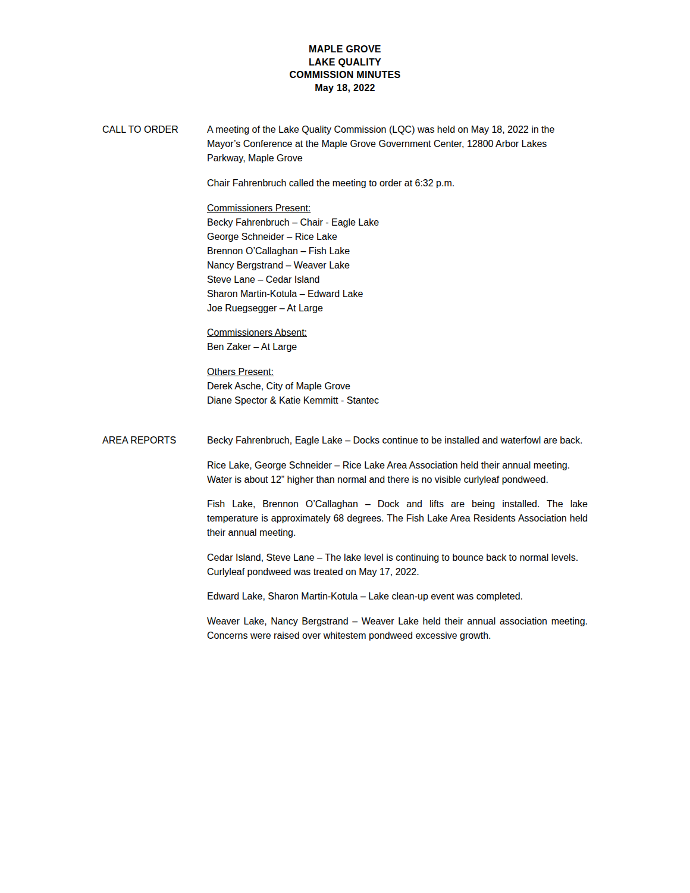MAPLE GROVE
LAKE QUALITY
COMMISSION MINUTES
May 18, 2022
CALL TO ORDER
A meeting of the Lake Quality Commission (LQC) was held on May 18, 2022 in the Mayor’s Conference at the Maple Grove Government Center, 12800 Arbor Lakes Parkway, Maple Grove
Chair Fahrenbruch called the meeting to order at 6:32 p.m.
Commissioners Present:
Becky Fahrenbruch – Chair - Eagle Lake
George Schneider – Rice Lake
Brennon O’Callaghan – Fish Lake
Nancy Bergstrand – Weaver Lake
Steve Lane – Cedar Island
Sharon Martin-Kotula – Edward Lake
Joe Ruegsegger – At Large
Commissioners Absent:
Ben Zaker – At Large
Others Present:
Derek Asche, City of Maple Grove
Diane Spector & Katie Kemmitt - Stantec
AREA REPORTS
Becky Fahrenbruch, Eagle Lake – Docks continue to be installed and waterfowl are back.
Rice Lake, George Schneider – Rice Lake Area Association held their annual meeting. Water is about 12” higher than normal and there is no visible curlyleaf pondweed.
Fish Lake, Brennon O’Callaghan – Dock and lifts are being installed. The lake temperature is approximately 68 degrees. The Fish Lake Area Residents Association held their annual meeting.
Cedar Island, Steve Lane – The lake level is continuing to bounce back to normal levels. Curlyleaf pondweed was treated on May 17, 2022.
Edward Lake, Sharon Martin-Kotula – Lake clean-up event was completed.
Weaver Lake, Nancy Bergstrand – Weaver Lake held their annual association meeting. Concerns were raised over whitestem pondweed excessive growth.